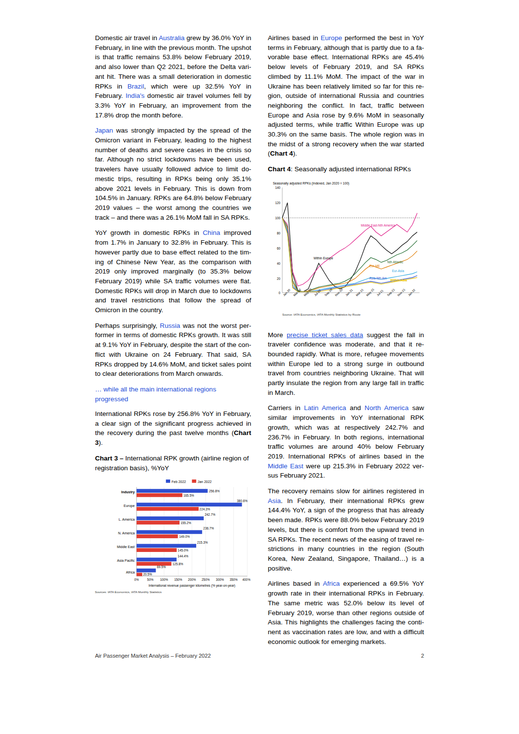Domestic air travel in Australia grew by 36.0% YoY in February, in line with the previous month. The upshot is that traffic remains 53.8% below February 2019, and also lower than Q2 2021, before the Delta variant hit. There was a small deterioration in domestic RPKs in Brazil, which were up 32.5% YoY in February. India's domestic air travel volumes fell by 3.3% YoY in February, an improvement from the 17.8% drop the month before.
Japan was strongly impacted by the spread of the Omicron variant in February, leading to the highest number of deaths and severe cases in the crisis so far. Although no strict lockdowns have been used, travelers have usually followed advice to limit domestic trips, resulting in RPKs being only 35.1% above 2021 levels in February. This is down from 104.5% in January. RPKs are 64.8% below February 2019 values – the worst among the countries we track – and there was a 26.1% MoM fall in SA RPKs.
YoY growth in domestic RPKs in China improved from 1.7% in January to 32.8% in February. This is however partly due to base effect related to the timing of Chinese New Year, as the comparison with 2019 only improved marginally (to 35.3% below February 2019) while SA traffic volumes were flat. Domestic RPKs will drop in March due to lockdowns and travel restrictions that follow the spread of Omicron in the country.
Perhaps surprisingly, Russia was not the worst performer in terms of domestic RPKs growth. It was still at 9.1% YoY in February, despite the start of the conflict with Ukraine on 24 February. That said, SA RPKs dropped by 14.6% MoM, and ticket sales point to clear deteriorations from March onwards.
… while all the main international regions progressed
International RPKs rose by 256.8% YoY in February, a clear sign of the significant progress achieved in the recovery during the past twelve months (Chart 3).
Chart 3 – International RPK growth (airline region of registration basis), %YoY
Feb 2022 Jan 2022 Industry Europe L. America N. America Middle East Asia Pacific Africa 256.8% 165.5% 380.6% 224.3% 242.7% 155.2% 236.7% 149.0% 215.3% 145.0% 144.4% 125.8% 69.5% 20.5% 0% 50% 100% 150% 200% 250% 300% 350% 400% International revenue passenger kilometres (% year-on-year) Sources: IATA Economics, IATA Monthly Statistics
Airlines based in Europe performed the best in YoY terms in February, although that is partly due to a favorable base effect. International RPKs are 45.4% below levels of February 2019, and SA RPKs climbed by 11.1% MoM. The impact of the war in Ukraine has been relatively limited so far for this region, outside of international Russia and countries neighboring the conflict. In fact, traffic between Europe and Asia rose by 9.6% MoM in seasonally adjusted terms, while traffic Within Europe was up 30.3% on the same basis. The whole region was in the midst of a strong recovery when the war started (Chart 4).
Chart 4: Seasonally adjusted international RPKs
Seasonally adjusted RPKs (Indexed, Jan 2020 = 100) 140 120 100 80 60 40 20 0 Middle East-Nth America Within Europe Nth Atlantic Eur-ME Eur-Asia Asia-Nth Am Within Asia Jan-20 Mar-20 May-20 Jul-20 Sep-20 Nov-20 Jan-21 Mar-21 May-21 Jul-21 Sep-21 Nov-21 Jan-22 Source: IATA Economics, IATA Monthly Statistics by Route
More precise ticket sales data suggest the fall in traveler confidence was moderate, and that it rebounded rapidly. What is more, refugee movements within Europe led to a strong surge in outbound travel from countries neighboring Ukraine. That will partly insulate the region from any large fall in traffic in March.
Carriers in Latin America and North America saw similar improvements in YoY international RPK growth, which was at respectively 242.7% and 236.7% in February. In both regions, international traffic volumes are around 40% below February 2019. International RPKs of airlines based in the Middle East were up 215.3% in February 2022 versus February 2021.
The recovery remains slow for airlines registered in Asia. In February, their international RPKs grew 144.4% YoY, a sign of the progress that has already been made. RPKs were 88.0% below February 2019 levels, but there is comfort from the upward trend in SA RPKs. The recent news of the easing of travel restrictions in many countries in the region (South Korea, New Zealand, Singapore, Thailand…) is a positive.
Airlines based in Africa experienced a 69.5% YoY growth rate in their international RPKs in February. The same metric was 52.0% below its level of February 2019, worse than other regions outside of Asia. This highlights the challenges facing the continent as vaccination rates are low, and with a difficult economic outlook for emerging markets.
Air Passenger Market Analysis – February 2022 2